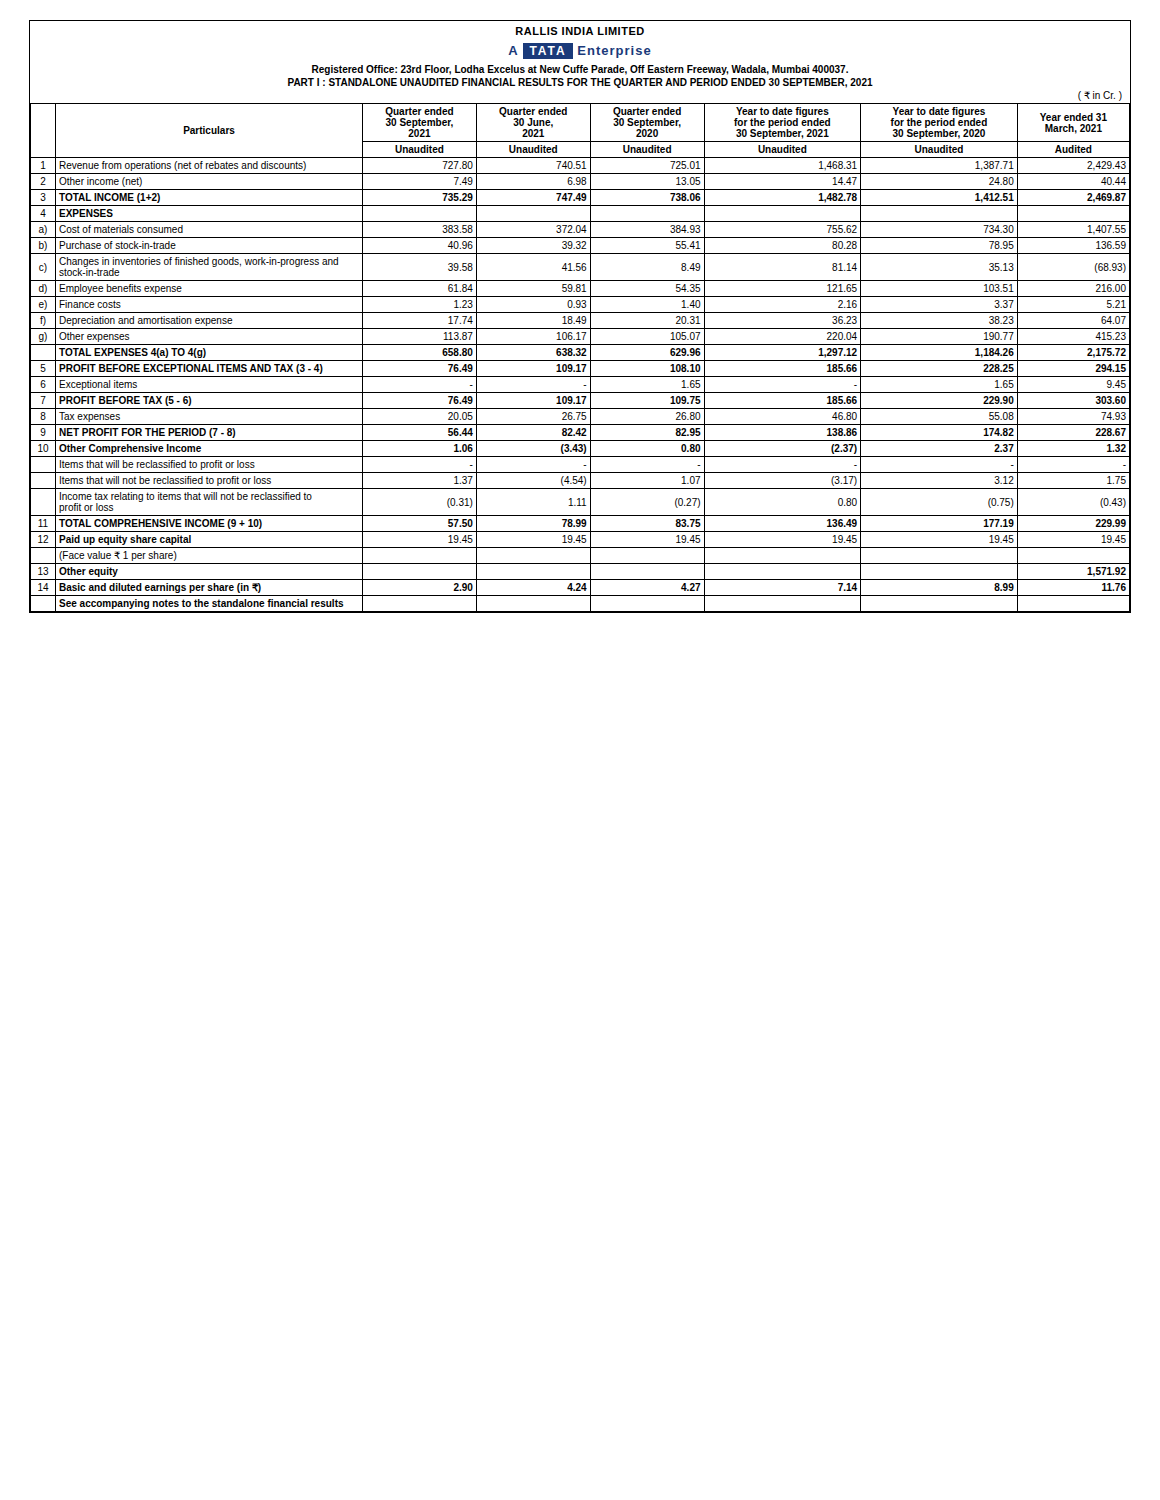RALLIS INDIA LIMITED
A TATA Enterprise
Registered Office: 23rd Floor, Lodha Excelus at New Cuffe Parade, Off Eastern Freeway, Wadala, Mumbai 400037.
PART I : STANDALONE UNAUDITED FINANCIAL RESULTS FOR THE QUARTER AND PERIOD ENDED 30 SEPTEMBER, 2021
( ₹ in Cr. )
| | Particulars | Quarter ended 30 September, 2021 | Quarter ended 30 June, 2021 | Quarter ended 30 September, 2020 | Year to date figures for the period ended 30 September, 2021 | Year to date figures for the period ended 30 September, 2020 | Year ended 31 March, 2021 |
| --- | --- | --- | --- | --- | --- | --- | --- |
| Unaudited | Unaudited | Unaudited | Unaudited | Unaudited | Audited |
| 1 | Revenue from operations (net of rebates and discounts) | 727.80 | 740.51 | 725.01 | 1,468.31 | 1,387.71 | 2,429.43 |
| 2 | Other income (net) | 7.49 | 6.98 | 13.05 | 14.47 | 24.80 | 40.44 |
| 3 | TOTAL INCOME (1+2) | 735.29 | 747.49 | 738.06 | 1,482.78 | 1,412.51 | 2,469.87 |
| 4 | EXPENSES | | | | | | |
| a) | Cost of materials consumed | 383.58 | 372.04 | 384.93 | 755.62 | 734.30 | 1,407.55 |
| b) | Purchase of stock-in-trade | 40.96 | 39.32 | 55.41 | 80.28 | 78.95 | 136.59 |
| c) | Changes in inventories of finished goods, work-in-progress and stock-in-trade | 39.58 | 41.56 | 8.49 | 81.14 | 35.13 | (68.93) |
| d) | Employee benefits expense | 61.84 | 59.81 | 54.35 | 121.65 | 103.51 | 216.00 |
| e) | Finance costs | 1.23 | 0.93 | 1.40 | 2.16 | 3.37 | 5.21 |
| f) | Depreciation and amortisation expense | 17.74 | 18.49 | 20.31 | 36.23 | 38.23 | 64.07 |
| g) | Other expenses | 113.87 | 106.17 | 105.07 | 220.04 | 190.77 | 415.23 |
| | TOTAL EXPENSES 4(a) TO 4(g) | 658.80 | 638.32 | 629.96 | 1,297.12 | 1,184.26 | 2,175.72 |
| 5 | PROFIT BEFORE EXCEPTIONAL ITEMS AND TAX (3 - 4) | 76.49 | 109.17 | 108.10 | 185.66 | 228.25 | 294.15 |
| 6 | Exceptional items | - | - | 1.65 | - | 1.65 | 9.45 |
| 7 | PROFIT BEFORE TAX (5 - 6) | 76.49 | 109.17 | 109.75 | 185.66 | 229.90 | 303.60 |
| 8 | Tax expenses | 20.05 | 26.75 | 26.80 | 46.80 | 55.08 | 74.93 |
| 9 | NET PROFIT FOR THE PERIOD (7 - 8) | 56.44 | 82.42 | 82.95 | 138.86 | 174.82 | 228.67 |
| 10 | Other Comprehensive Income | 1.06 | (3.43) | 0.80 | (2.37) | 2.37 | 1.32 |
| | Items that will be reclassified to profit or loss | - | - | - | - | - | - |
| | Items that will not be reclassified to profit or loss | 1.37 | (4.54) | 1.07 | (3.17) | 3.12 | 1.75 |
| | Income tax relating to items that will not be reclassified to profit or loss | (0.31) | 1.11 | (0.27) | 0.80 | (0.75) | (0.43) |
| 11 | TOTAL COMPREHENSIVE INCOME (9 + 10) | 57.50 | 78.99 | 83.75 | 136.49 | 177.19 | 229.99 |
| 12 | Paid up equity share capital | 19.45 | 19.45 | 19.45 | 19.45 | 19.45 | 19.45 |
| | (Face value ₹ 1 per share) | | | | | | |
| 13 | Other equity | | | | | | 1,571.92 |
| 14 | Basic and diluted earnings per share (in ₹) | 2.90 | 4.24 | 4.27 | 7.14 | 8.99 | 11.76 |
| | See accompanying notes to the standalone financial results | | | | | | |